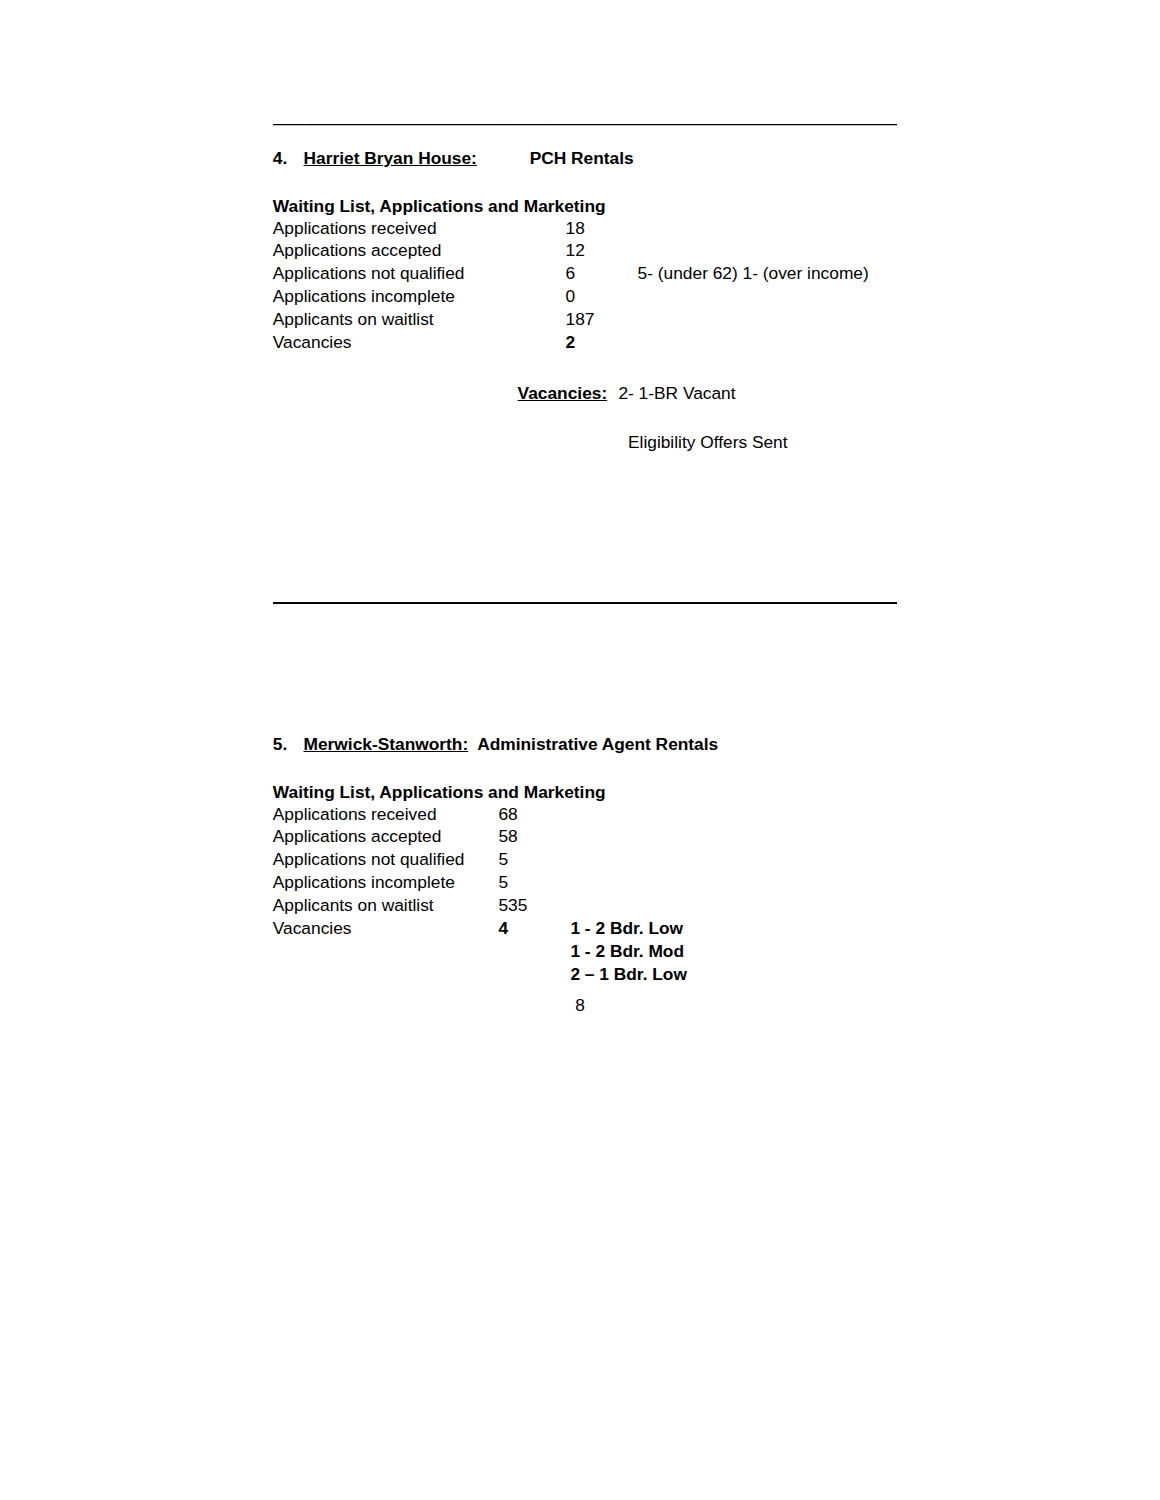_______________________________________________________________________________
4. Harriet Bryan House: PCH Rentals
Waiting List, Applications and Marketing
| Applications received | 18 | |
| Applications accepted | 12 | |
| Applications not qualified | 6 | 5- (under 62) 1- (over income) |
| Applications incomplete | 0 | |
| Applicants on waitlist | 187 | |
| Vacancies | 2 | |
Vacancies: 2- 1-BR Vacant
Eligibility Offers Sent
5. Merwick-Stanworth: Administrative Agent Rentals
Waiting List, Applications and Marketing
| Applications received | 68 | |
| Applications accepted | 58 | |
| Applications not qualified | 5 | |
| Applications incomplete | 5 | |
| Applicants on waitlist | 535 | |
| Vacancies | 4 | 1 - 2 Bdr. Low 1 - 2 Bdr. Mod 2 – 1 Bdr. Low |
8